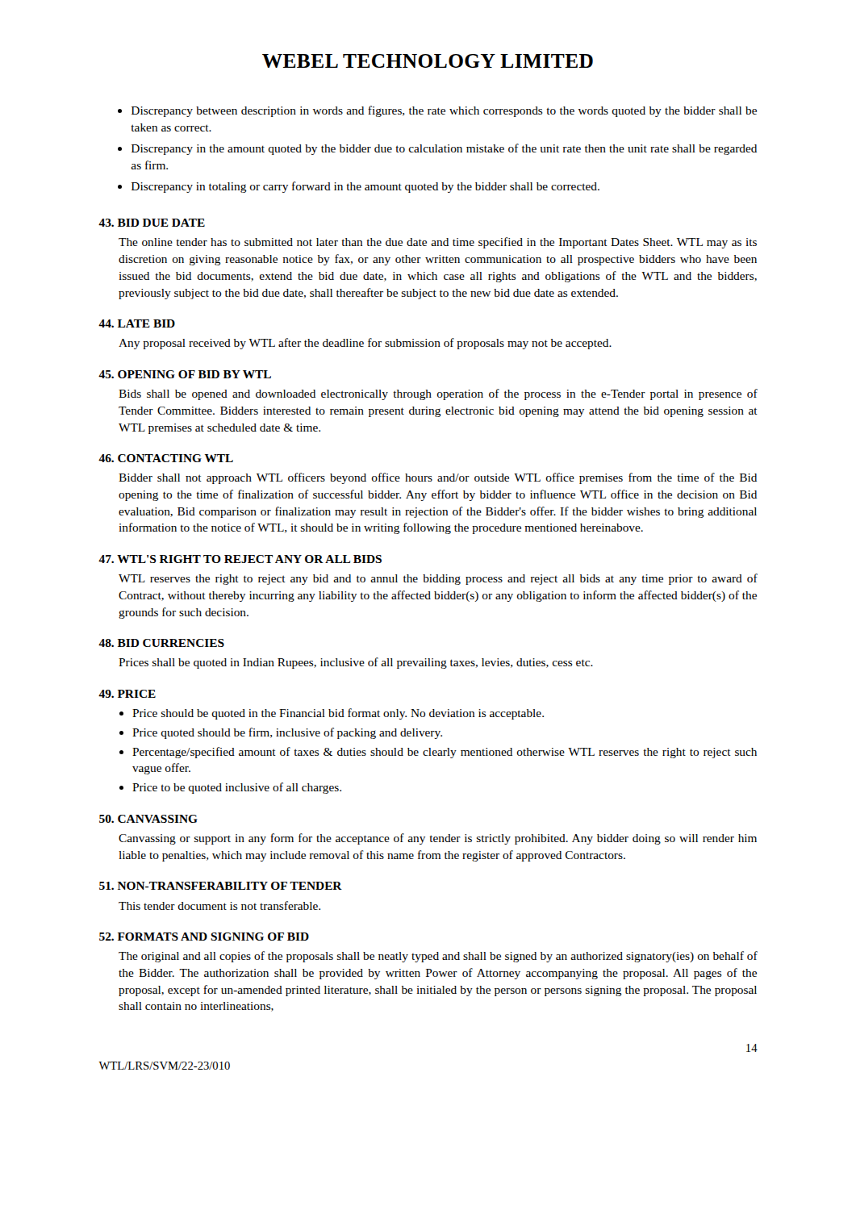WEBEL TECHNOLOGY LIMITED
Discrepancy between description in words and figures, the rate which corresponds to the words quoted by the bidder shall be taken as correct.
Discrepancy in the amount quoted by the bidder due to calculation mistake of the unit rate then the unit rate shall be regarded as firm.
Discrepancy in totaling or carry forward in the amount quoted by the bidder shall be corrected.
43. Bid Due Date
The online tender has to submitted not later than the due date and time specified in the Important Dates Sheet. WTL may as its discretion on giving reasonable notice by fax, or any other written communication to all prospective bidders who have been issued the bid documents, extend the bid due date, in which case all rights and obligations of the WTL and the bidders, previously subject to the bid due date, shall thereafter be subject to the new bid due date as extended.
44. Late Bid
Any proposal received by WTL after the deadline for submission of proposals may not be accepted.
45. Opening of Bid by WTL
Bids shall be opened and downloaded electronically through operation of the process in the e-Tender portal in presence of Tender Committee. Bidders interested to remain present during electronic bid opening may attend the bid opening session at WTL premises at scheduled date & time.
46. Contacting WTL
Bidder shall not approach WTL officers beyond office hours and/or outside WTL office premises from the time of the Bid opening to the time of finalization of successful bidder. Any effort by bidder to influence WTL office in the decision on Bid evaluation, Bid comparison or finalization may result in rejection of the Bidder's offer. If the bidder wishes to bring additional information to the notice of WTL, it should be in writing following the procedure mentioned hereinabove.
47. WTL's Right to Reject Any or All Bids
WTL reserves the right to reject any bid and to annul the bidding process and reject all bids at any time prior to award of Contract, without thereby incurring any liability to the affected bidder(s) or any obligation to inform the affected bidder(s) of the grounds for such decision.
48. Bid Currencies
Prices shall be quoted in Indian Rupees, inclusive of all prevailing taxes, levies, duties, cess etc.
49. Price
Price should be quoted in the Financial bid format only. No deviation is acceptable.
Price quoted should be firm, inclusive of packing and delivery.
Percentage/specified amount of taxes & duties should be clearly mentioned otherwise WTL reserves the right to reject such vague offer.
Price to be quoted inclusive of all charges.
50. Canvassing
Canvassing or support in any form for the acceptance of any tender is strictly prohibited. Any bidder doing so will render him liable to penalties, which may include removal of this name from the register of approved Contractors.
51. Non-Transferability of Tender
This tender document is not transferable.
52. Formats and Signing of Bid
The original and all copies of the proposals shall be neatly typed and shall be signed by an authorized signatory(ies) on behalf of the Bidder. The authorization shall be provided by written Power of Attorney accompanying the proposal. All pages of the proposal, except for un-amended printed literature, shall be initialed by the person or persons signing the proposal. The proposal shall contain no interlineations,
14
WTL/LRS/SVM/22-23/010